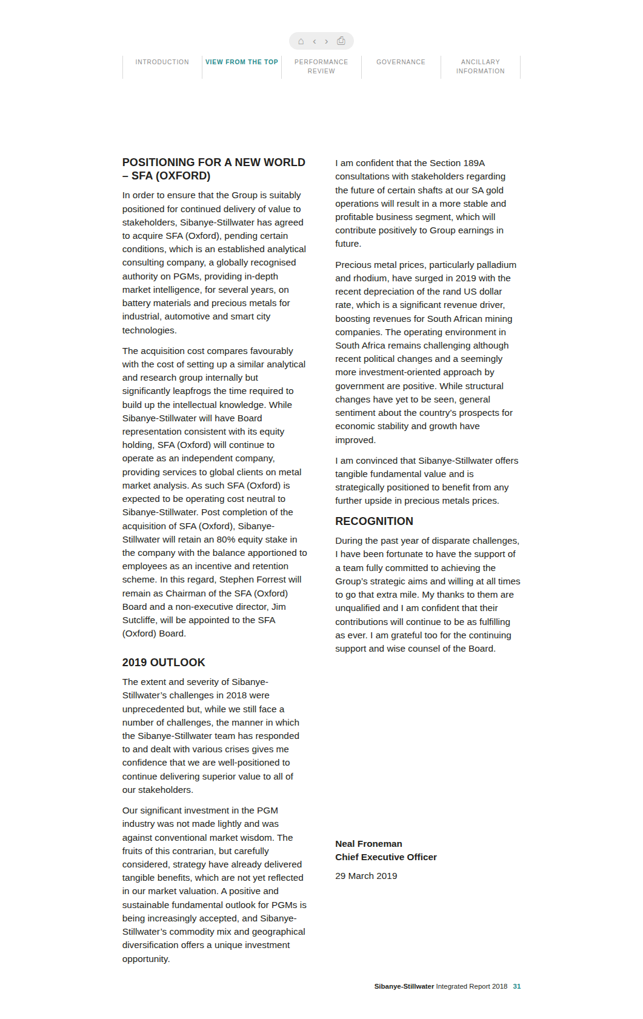⌂ ‹ › ⎙
Introduction
View from the top
Performance review
Governance
Ancillary information
Positioning for a new world
– SFA (Oxford)
In order to ensure that the Group is suitably positioned for continued delivery of value to stakeholders, Sibanye-Stillwater has agreed to acquire SFA (Oxford), pending certain conditions, which is an established analytical consulting company, a globally recognised authority on PGMs, providing in-depth market intelligence, for several years, on battery materials and precious metals for industrial, automotive and smart city technologies.
The acquisition cost compares favourably with the cost of setting up a similar analytical and research group internally but significantly leapfrogs the time required to build up the intellectual knowledge. While Sibanye-Stillwater will have Board representation consistent with its equity holding, SFA (Oxford) will continue to operate as an independent company, providing services to global clients on metal market analysis. As such SFA (Oxford) is expected to be operating cost neutral to Sibanye-Stillwater. Post completion of the acquisition of SFA (Oxford), Sibanye-Stillwater will retain an 80% equity stake in the company with the balance apportioned to employees as an incentive and retention scheme. In this regard, Stephen Forrest will remain as Chairman of the SFA (Oxford) Board and a non-executive director, Jim Sutcliffe, will be appointed to the SFA (Oxford) Board.
2019 outlook
The extent and severity of Sibanye-Stillwater’s challenges in 2018 were unprecedented but, while we still face a number of challenges, the manner in which the Sibanye-Stillwater team has responded to and dealt with various crises gives me confidence that we are well-positioned to continue delivering superior value to all of our stakeholders.
Our significant investment in the PGM industry was not made lightly and was against conventional market wisdom. The fruits of this contrarian, but carefully considered, strategy have already delivered tangible benefits, which are not yet reflected in our market valuation. A positive and sustainable fundamental outlook for PGMs is being increasingly accepted, and Sibanye-Stillwater’s commodity mix and geographical diversification offers a unique investment opportunity.
I am confident that the Section 189A consultations with stakeholders regarding the future of certain shafts at our SA gold operations will result in a more stable and profitable business segment, which will contribute positively to Group earnings in future.
Precious metal prices, particularly palladium and rhodium, have surged in 2019 with the recent depreciation of the rand US dollar rate, which is a significant revenue driver, boosting revenues for South African mining companies. The operating environment in South Africa remains challenging although recent political changes and a seemingly more investment-oriented approach by government are positive. While structural changes have yet to be seen, general sentiment about the country’s prospects for economic stability and growth have improved.
I am convinced that Sibanye-Stillwater offers tangible fundamental value and is strategically positioned to benefit from any further upside in precious metals prices.
Recognition
During the past year of disparate challenges, I have been fortunate to have the support of a team fully committed to achieving the Group’s strategic aims and willing at all times to go that extra mile. My thanks to them are unqualified and I am confident that their contributions will continue to be as fulfilling as ever. I am grateful too for the continuing support and wise counsel of the Board.
Neal Froneman
Chief Executive Officer
29 March 2019
Sibanye-Stillwater Integrated Report 2018 31